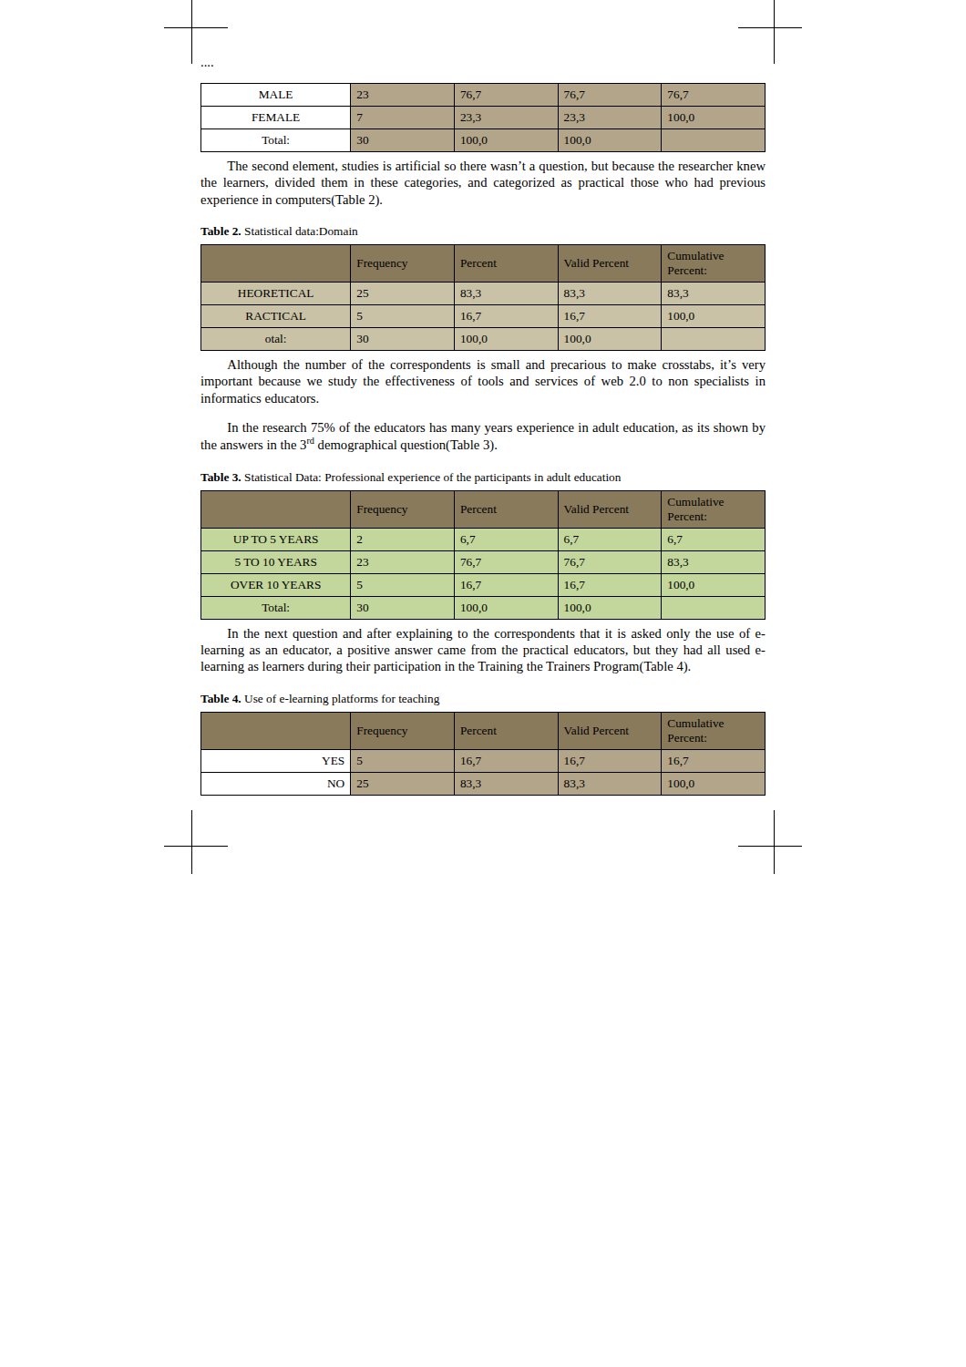....
| MALE | 23 | 76,7 | 76,7 | 76,7 |
| FEMALE | 7 | 23,3 | 23,3 | 100,0 |
| Total: | 30 | 100,0 | 100,0 | |
The second element, studies is artificial so there wasn’t a question, but because the researcher knew the learners, divided them in these categories, and categorized as practical those who had previous experience in computers(Table 2).
Table 2. Statistical data:Domain
| | Frequency | Percent | Valid Percent | Cumulative Percent: |
| --- | --- | --- | --- | --- |
| HEORETICAL | 25 | 83,3 | 83,3 | 83,3 |
| RACTICAL | 5 | 16,7 | 16,7 | 100,0 |
| otal: | 30 | 100,0 | 100,0 | |
Although the number of the correspondents is small and precarious to make crosstabs, it’s very important because we study the effectiveness of tools and services of web 2.0 to non specialists in informatics educators.
In the research 75% of the educators has many years experience in adult education, as its shown by the answers in the 3rd demographical question(Table 3).
Table 3. Statistical Data: Professional experience of the participants in adult education
| | Frequency | Percent | Valid Percent | Cumulative Percent: |
| --- | --- | --- | --- | --- |
| UP TO 5 YEARS | 2 | 6,7 | 6,7 | 6,7 |
| 5 TO 10 YEARS | 23 | 76,7 | 76,7 | 83,3 |
| OVER 10 YEARS | 5 | 16,7 | 16,7 | 100,0 |
| Total: | 30 | 100,0 | 100,0 | |
In the next question and after explaining to the correspondents that it is asked only the use of e-learning as an educator, a positive answer came from the practical educators, but they had all used e-learning as learners during their participation in the Training the Trainers Program(Table 4).
Table 4. Use of e-learning platforms for teaching
| | Frequency | Percent | Valid Percent | Cumulative Percent: |
| --- | --- | --- | --- | --- |
| YES | 5 | 16,7 | 16,7 | 16,7 |
| NO | 25 | 83,3 | 83,3 | 100,0 |